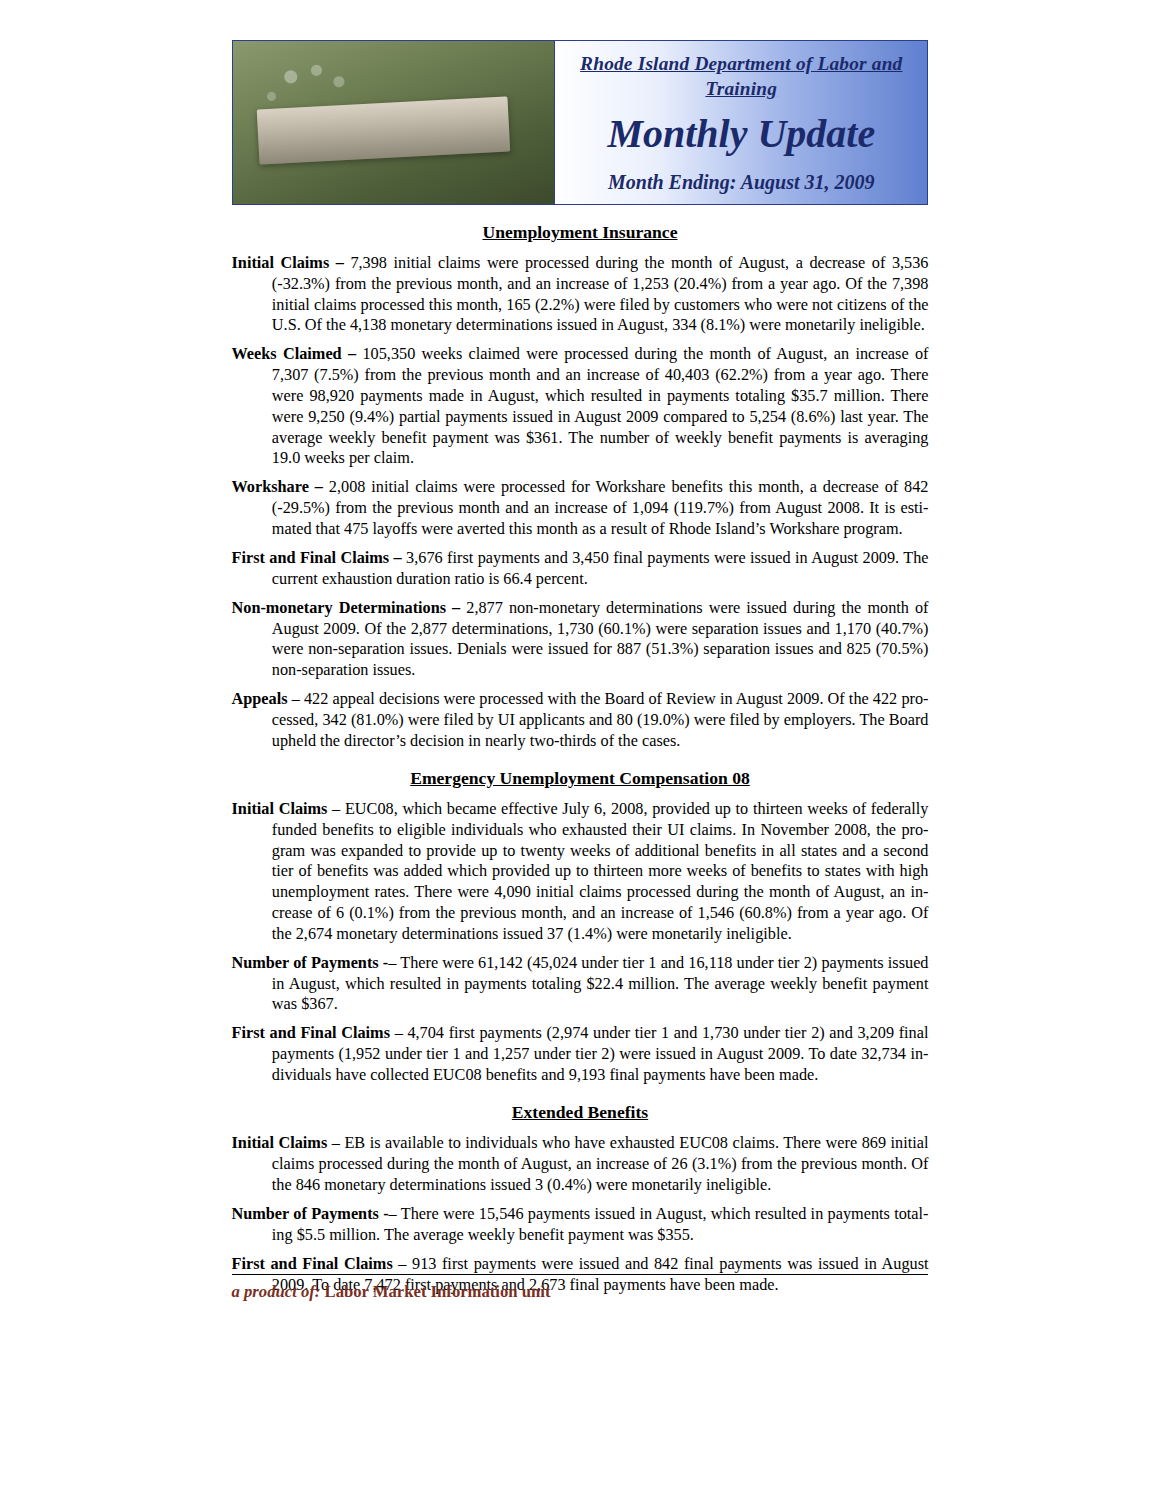Rhode Island Department of Labor and Training
Monthly Update
Month Ending: August 31, 2009
Unemployment Insurance
Initial Claims – 7,398 initial claims were processed during the month of August, a decrease of 3,536 (-32.3%) from the previous month, and an increase of 1,253 (20.4%) from a year ago. Of the 7,398 initial claims processed this month, 165 (2.2%) were filed by customers who were not citizens of the U.S. Of the 4,138 monetary determinations issued in August, 334 (8.1%) were monetarily ineligible.
Weeks Claimed – 105,350 weeks claimed were processed during the month of August, an increase of 7,307 (7.5%) from the previous month and an increase of 40,403 (62.2%) from a year ago. There were 98,920 payments made in August, which resulted in payments totaling $35.7 million. There were 9,250 (9.4%) partial payments issued in August 2009 compared to 5,254 (8.6%) last year. The average weekly benefit payment was $361. The number of weekly benefit payments is averaging 19.0 weeks per claim.
Workshare – 2,008 initial claims were processed for Workshare benefits this month, a decrease of 842 (-29.5%) from the previous month and an increase of 1,094 (119.7%) from August 2008. It is estimated that 475 layoffs were averted this month as a result of Rhode Island’s Workshare program.
First and Final Claims – 3,676 first payments and 3,450 final payments were issued in August 2009. The current exhaustion duration ratio is 66.4 percent.
Non-monetary Determinations – 2,877 non-monetary determinations were issued during the month of August 2009. Of the 2,877 determinations, 1,730 (60.1%) were separation issues and 1,170 (40.7%) were non-separation issues. Denials were issued for 887 (51.3%) separation issues and 825 (70.5%) non-separation issues.
Appeals – 422 appeal decisions were processed with the Board of Review in August 2009. Of the 422 processed, 342 (81.0%) were filed by UI applicants and 80 (19.0%) were filed by employers. The Board upheld the director’s decision in nearly two-thirds of the cases.
Emergency Unemployment Compensation 08
Initial Claims – EUC08, which became effective July 6, 2008, provided up to thirteen weeks of federally funded benefits to eligible individuals who exhausted their UI claims. In November 2008, the program was expanded to provide up to twenty weeks of additional benefits in all states and a second tier of benefits was added which provided up to thirteen more weeks of benefits to states with high unemployment rates. There were 4,090 initial claims processed during the month of August, an increase of 6 (0.1%) from the previous month, and an increase of 1,546 (60.8%) from a year ago. Of the 2,674 monetary determinations issued 37 (1.4%) were monetarily ineligible.
Number of Payments -– There were 61,142 (45,024 under tier 1 and 16,118 under tier 2) payments issued in August, which resulted in payments totaling $22.4 million. The average weekly benefit payment was $367.
First and Final Claims – 4,704 first payments (2,974 under tier 1 and 1,730 under tier 2) and 3,209 final payments (1,952 under tier 1 and 1,257 under tier 2) were issued in August 2009. To date 32,734 individuals have collected EUC08 benefits and 9,193 final payments have been made.
Extended Benefits
Initial Claims – EB is available to individuals who have exhausted EUC08 claims. There were 869 initial claims processed during the month of August, an increase of 26 (3.1%) from the previous month. Of the 846 monetary determinations issued 3 (0.4%) were monetarily ineligible.
Number of Payments -– There were 15,546 payments issued in August, which resulted in payments totaling $5.5 million. The average weekly benefit payment was $355.
First and Final Claims – 913 first payments were issued and 842 final payments was issued in August 2009. To date 7,472 first payments and 2,673 final payments have been made.
a product of: Labor Market Information unit